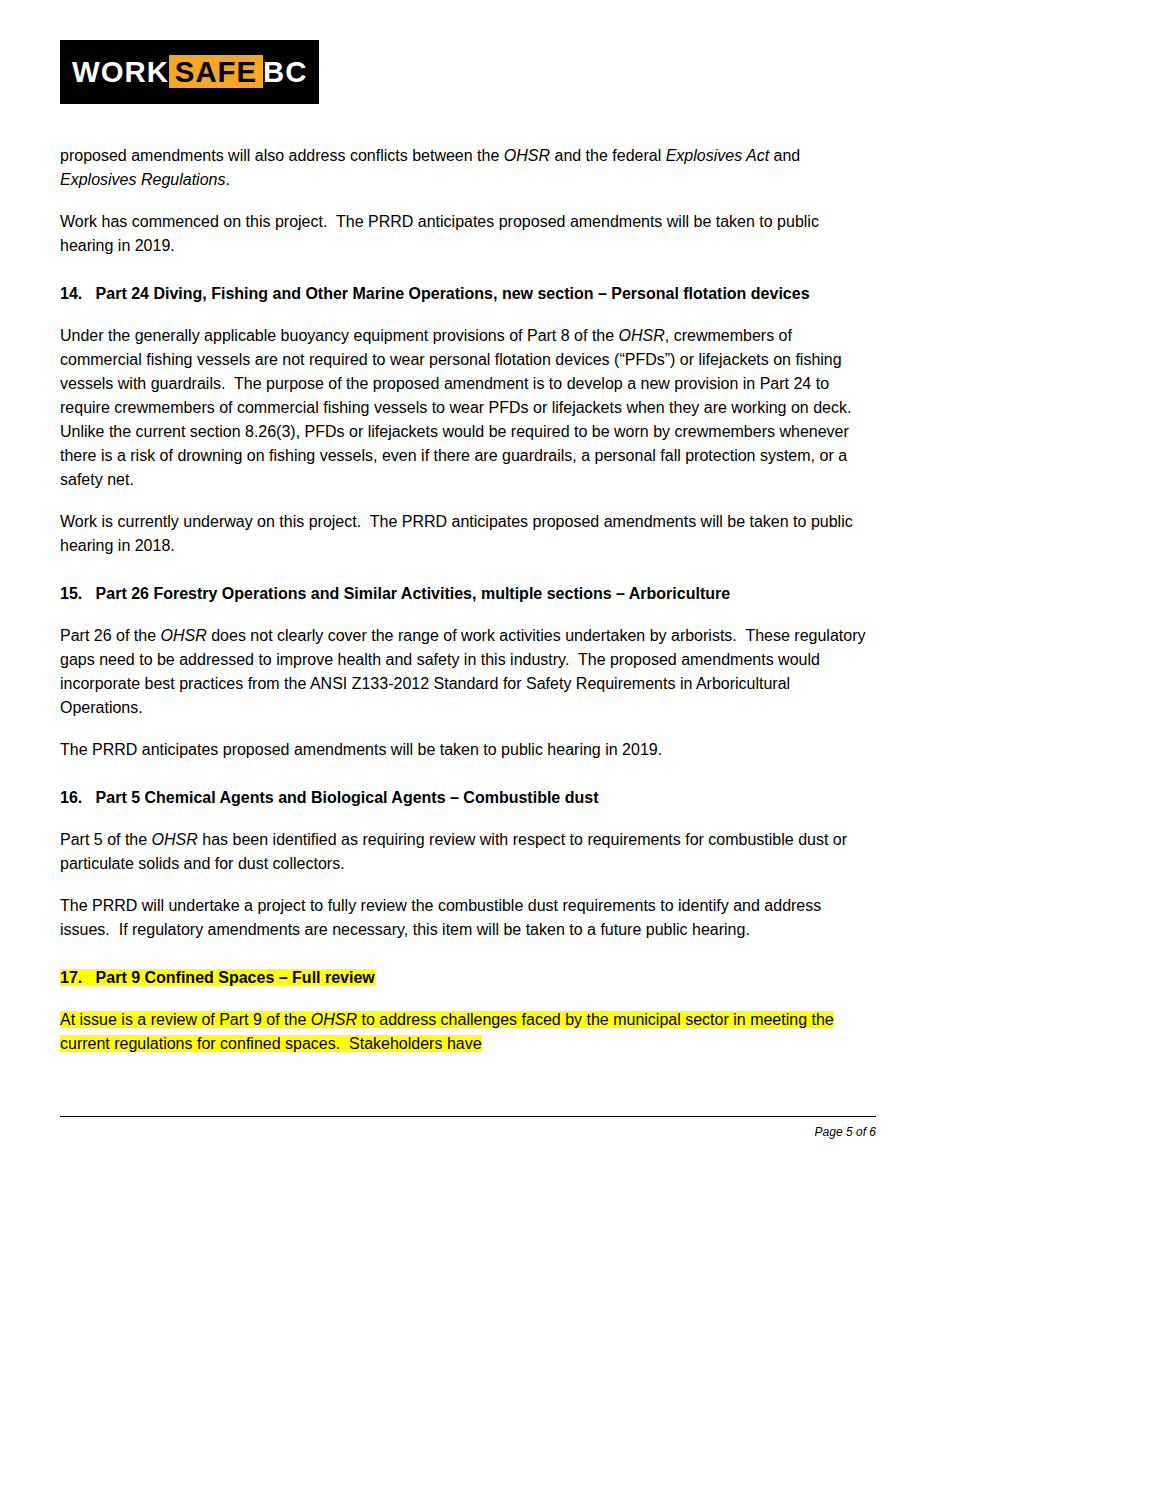WORK SAFE BC
proposed amendments will also address conflicts between the OHSR and the federal Explosives Act and Explosives Regulations.
Work has commenced on this project. The PRRD anticipates proposed amendments will be taken to public hearing in 2019.
14. Part 24 Diving, Fishing and Other Marine Operations, new section – Personal flotation devices
Under the generally applicable buoyancy equipment provisions of Part 8 of the OHSR, crewmembers of commercial fishing vessels are not required to wear personal flotation devices (“PFDs”) or lifejackets on fishing vessels with guardrails. The purpose of the proposed amendment is to develop a new provision in Part 24 to require crewmembers of commercial fishing vessels to wear PFDs or lifejackets when they are working on deck. Unlike the current section 8.26(3), PFDs or lifejackets would be required to be worn by crewmembers whenever there is a risk of drowning on fishing vessels, even if there are guardrails, a personal fall protection system, or a safety net.
Work is currently underway on this project. The PRRD anticipates proposed amendments will be taken to public hearing in 2018.
15. Part 26 Forestry Operations and Similar Activities, multiple sections – Arboriculture
Part 26 of the OHSR does not clearly cover the range of work activities undertaken by arborists. These regulatory gaps need to be addressed to improve health and safety in this industry. The proposed amendments would incorporate best practices from the ANSI Z133-2012 Standard for Safety Requirements in Arboricultural Operations.
The PRRD anticipates proposed amendments will be taken to public hearing in 2019.
16. Part 5 Chemical Agents and Biological Agents – Combustible dust
Part 5 of the OHSR has been identified as requiring review with respect to requirements for combustible dust or particulate solids and for dust collectors.
The PRRD will undertake a project to fully review the combustible dust requirements to identify and address issues. If regulatory amendments are necessary, this item will be taken to a future public hearing.
17. Part 9 Confined Spaces – Full review
At issue is a review of Part 9 of the OHSR to address challenges faced by the municipal sector in meeting the current regulations for confined spaces. Stakeholders have
Page 5 of 6